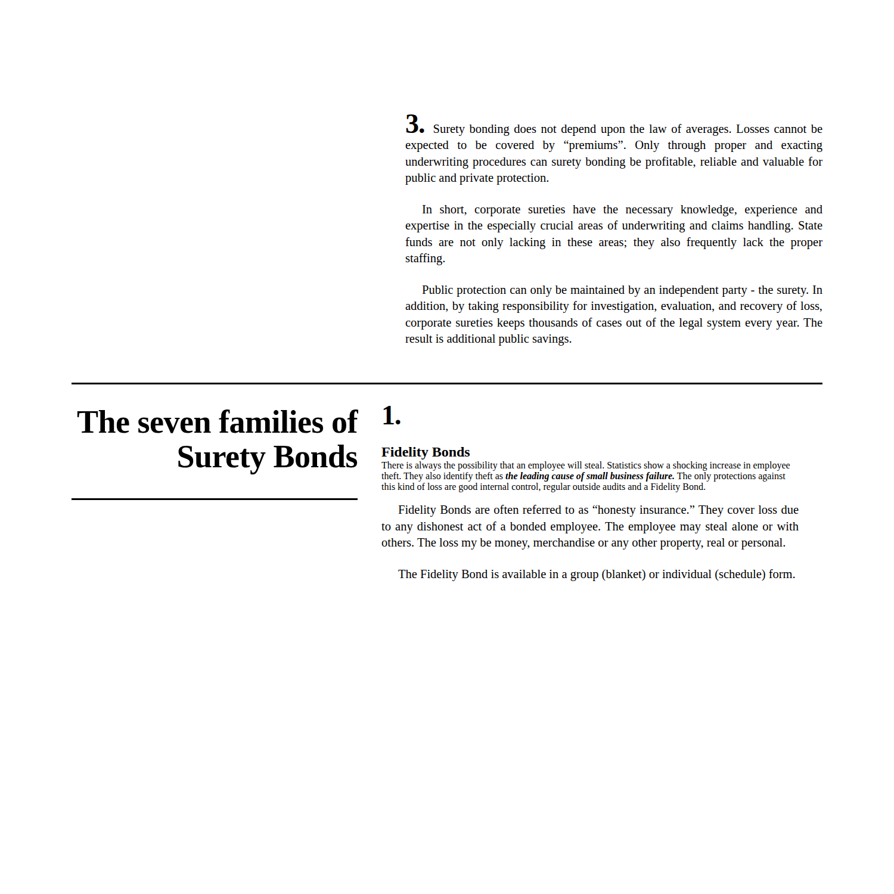3. Surety bonding does not depend upon the law of averages. Losses cannot be expected to be covered by “premiums”. Only through proper and exacting underwriting procedures can surety bonding be profitable, reliable and valuable for public and private protection.
In short, corporate sureties have the necessary knowledge, experience and expertise in the especially crucial areas of underwriting and claims handling. State funds are not only lacking in these areas; they also frequently lack the proper staffing.
Public protection can only be maintained by an independent party - the surety. In addition, by taking responsibility for investigation, evaluation, and recovery of loss, corporate sureties keeps thousands of cases out of the legal system every year. The result is additional public savings.
The seven families of Surety Bonds
1.
Fidelity Bonds
There is always the possibility that an employee will steal. Statistics show a shocking increase in employee theft. They also identify theft as the leading cause of small business failure. The only protections against this kind of loss are good internal control, regular outside audits and a Fidelity Bond.
Fidelity Bonds are often referred to as “honesty insurance.” They cover loss due to any dishonest act of a bonded employee. The employee may steal alone or with others. The loss my be money, merchandise or any other property, real or personal.
The Fidelity Bond is available in a group (blanket) or individual (schedule) form.